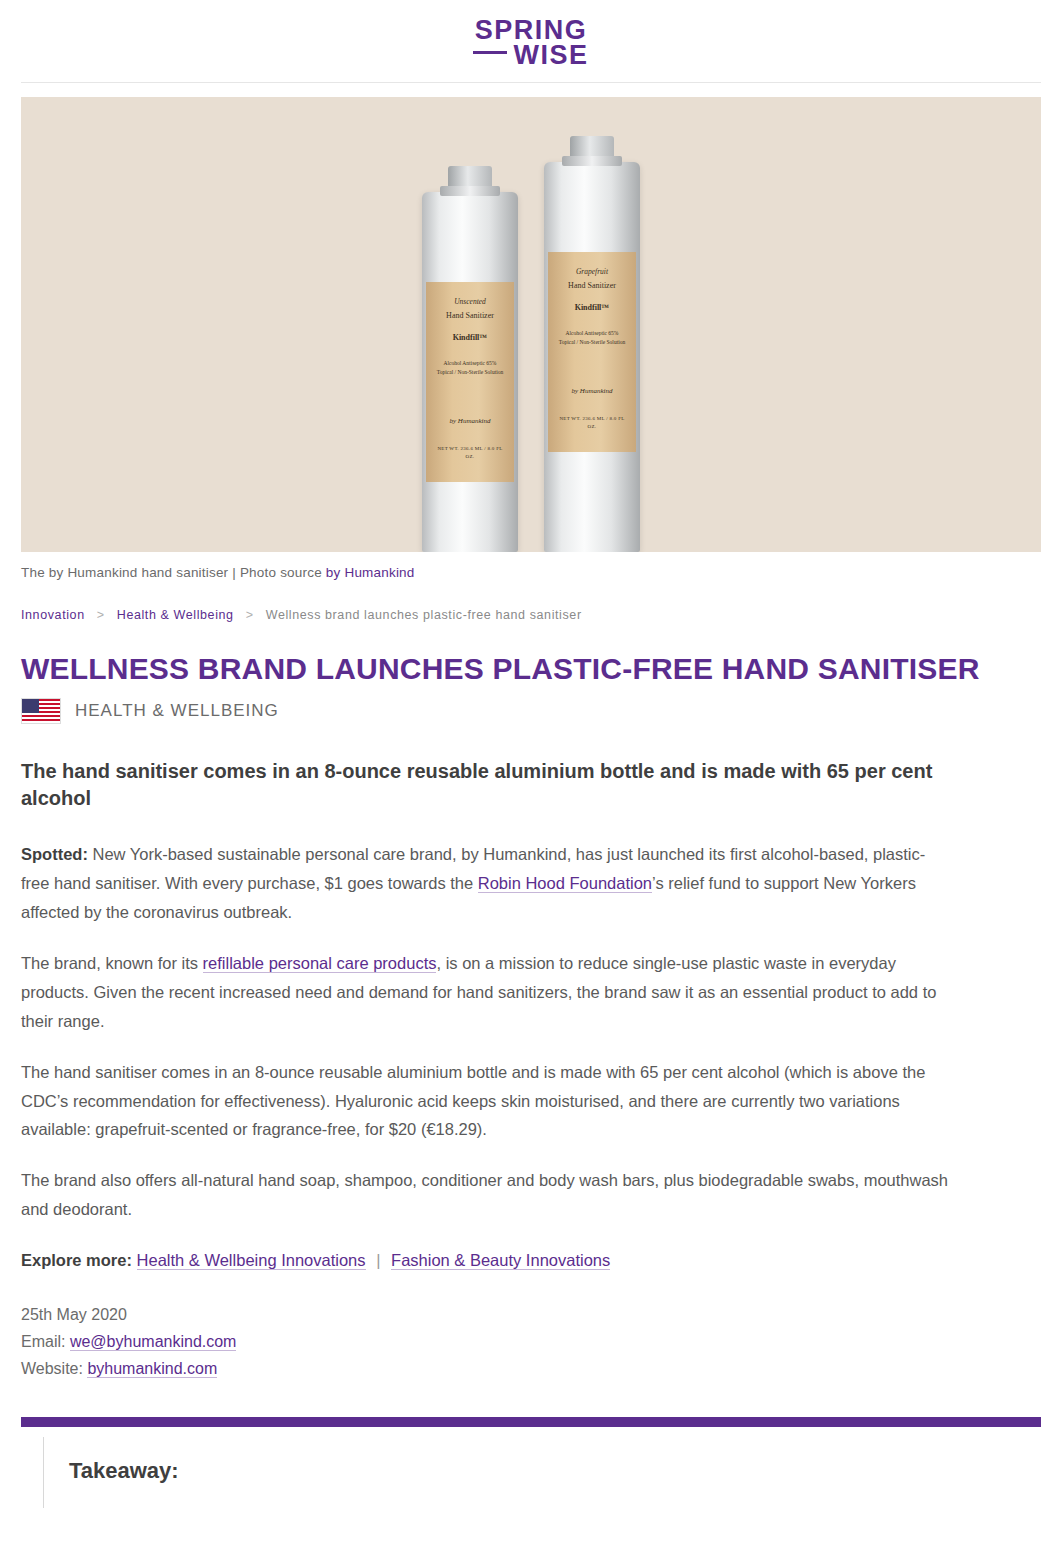SPRING WISE
Unscented
Hand Sanitizer
Kindfill™
Alcohol Antiseptic 65%
Topical / Non-Sterile Solution
by Humankind
NET WT. 236.6 ML / 8.0 FL OZ.
Grapefruit
Hand Sanitizer
Kindfill™
Alcohol Antiseptic 65%
Topical / Non-Sterile Solution
by Humankind
NET WT. 236.6 ML / 8.0 FL OZ.
The by Humankind hand sanitiser | Photo source by Humankind
Innovation > Health & Wellbeing > Wellness brand launches plastic-free hand sanitiser
Wellness brand launches plastic-free hand sanitiser
Health & Wellbeing
The hand sanitiser comes in an 8-ounce reusable aluminium bottle and is made with 65 per cent alcohol
Spotted: New York-based sustainable personal care brand, by Humankind, has just launched its first alcohol-based, plastic-free hand sanitiser. With every purchase, $1 goes towards the Robin Hood Foundation’s relief fund to support New Yorkers affected by the coronavirus outbreak.
The brand, known for its refillable personal care products, is on a mission to reduce single-use plastic waste in everyday products. Given the recent increased need and demand for hand sanitizers, the brand saw it as an essential product to add to their range.
The hand sanitiser comes in an 8-ounce reusable aluminium bottle and is made with 65 per cent alcohol (which is above the CDC’s recommendation for effectiveness). Hyaluronic acid keeps skin moisturised, and there are currently two variations available: grapefruit-scented or fragrance-free, for $20 (€18.29).
The brand also offers all-natural hand soap, shampoo, conditioner and body wash bars, plus biodegradable swabs, mouthwash and deodorant.
Explore more: Health & Wellbeing Innovations | Fashion & Beauty Innovations
25th May 2020
Email: we@byhumankind.com
Website: byhumankind.com
Takeaway: